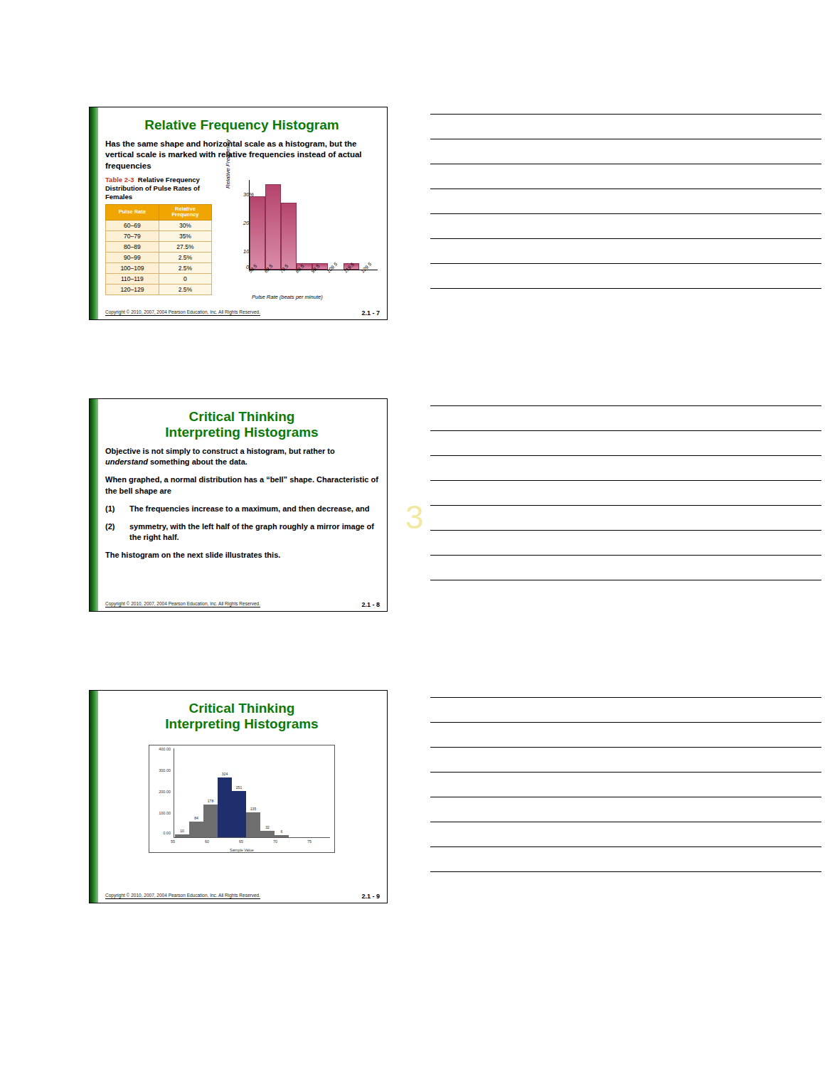3
Relative Frequency Histogram
Has the same shape and horizontal scale as a histogram, but the vertical scale is marked with relative frequencies instead of actual frequencies
Table 2-3 Relative Frequency Distribution of Pulse Rates of Females
| Pulse Rate | Relative Frequency |
| --- | --- |
| 60–69 | 30% |
| 70–79 | 35% |
| 80–89 | 27.5% |
| 90–99 | 2.5% |
| 100–109 | 2.5% |
| 110–119 | 0 |
| 120–129 | 2.5% |
Relative Frequency
30%
20%
10%
0
59.5 69.5 79.5 89.5 99.5 109.5 119.5 129.5
Pulse Rate (beats per minute)
2.1 - 7 Copyright © 2010, 2007, 2004 Pearson Education, Inc. All Rights Reserved.
Critical Thinking
Interpreting Histograms
Objective is not simply to construct a histogram, but rather to understand something about the data.
When graphed, a normal distribution has a “bell” shape. Characteristic of the bell shape are
(1) The frequencies increase to a maximum, and then decrease, and
(2) symmetry, with the left half of the graph roughly a mirror image of the right half.
The histogram on the next slide illustrates this.
2.1 - 8 Copyright © 2010, 2007, 2004 Pearson Education, Inc. All Rights Reserved.
Critical Thinking
Interpreting Histograms
400.00 300.00 200.00 100.00 0.00
10
84
178
324
251
135
32
6
55 60 65 70 75
Sample Value
2.1 - 9 Copyright © 2010, 2007, 2004 Pearson Education, Inc. All Rights Reserved.